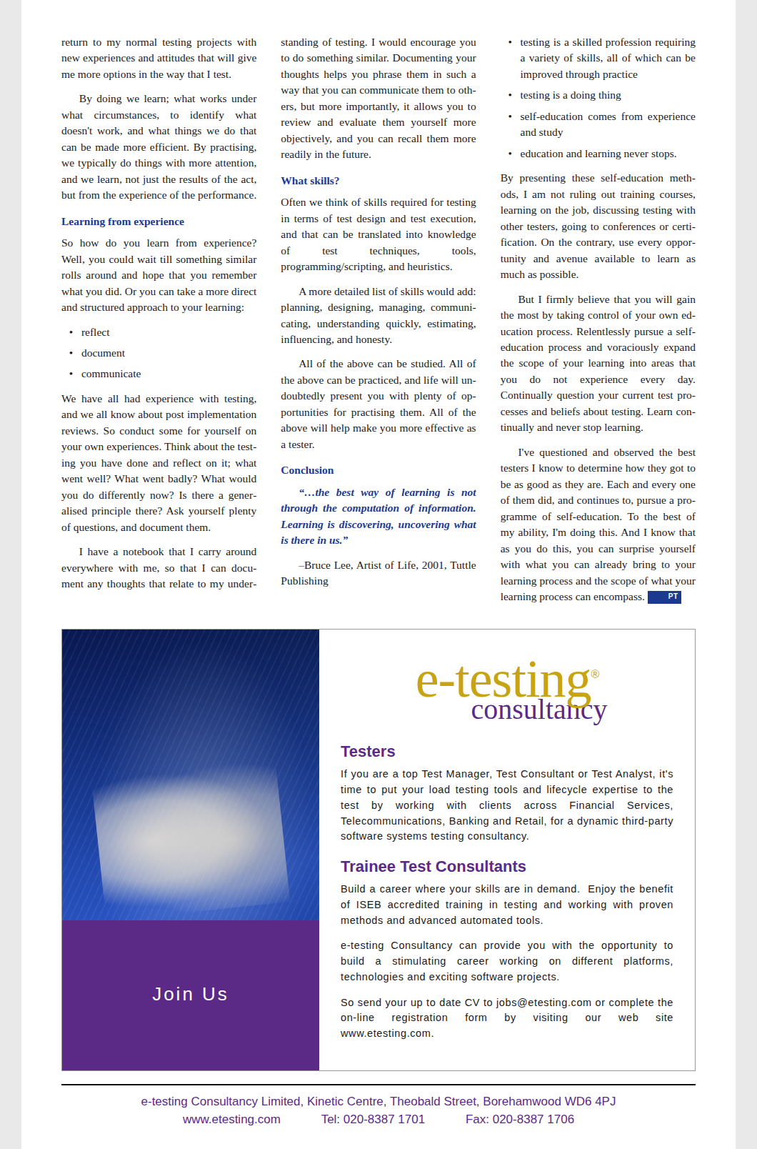return to my normal testing projects with new experiences and attitudes that will give me more options in the way that I test.
By doing we learn; what works under what circumstances, to identify what doesn't work, and what things we do that can be made more efficient. By practising, we typically do things with more attention, and we learn, not just the results of the act, but from the experience of the performance.
Learning from experience
So how do you learn from experience? Well, you could wait till something similar rolls around and hope that you remember what you did. Or you can take a more direct and structured approach to your learning:
reflect
document
communicate
We have all had experience with testing, and we all know about post implementation reviews. So conduct some for yourself on your own experiences. Think about the testing you have done and reflect on it; what went well? What went badly? What would you do differently now? Is there a generalised principle there? Ask yourself plenty of questions, and document them.
I have a notebook that I carry around everywhere with me, so that I can document any thoughts that relate to my understanding of testing. I would encourage you to do something similar. Documenting your thoughts helps you phrase them in such a way that you can communicate them to others, but more importantly, it allows you to review and evaluate them yourself more objectively, and you can recall them more readily in the future.
What skills?
Often we think of skills required for testing in terms of test design and test execution, and that can be translated into knowledge of test techniques, tools, programming/scripting, and heuristics.
A more detailed list of skills would add: planning, designing, managing, communicating, understanding quickly, estimating, influencing, and honesty.
All of the above can be studied. All of the above can be practiced, and life will undoubtedly present you with plenty of opportunities for practising them. All of the above will help make you more effective as a tester.
Conclusion
“…the best way of learning is not through the computation of information. Learning is discovering, uncovering what is there in us.”
–Bruce Lee, Artist of Life, 2001, Tuttle Publishing
testing is a skilled profession requiring a variety of skills, all of which can be improved through practice
testing is a doing thing
self-education comes from experience and study
education and learning never stops.
By presenting these self-education methods, I am not ruling out training courses, learning on the job, discussing testing with other testers, going to conferences or certification. On the contrary, use every opportunity and avenue available to learn as much as possible.
But I firmly believe that you will gain the most by taking control of your own education process. Relentlessly pursue a self-education process and voraciously expand the scope of your learning into areas that you do not experience every day. Continually question your current test processes and beliefs about testing. Learn continually and never stop learning.
I've questioned and observed the best testers I know to determine how they got to be as good as they are. Each and every one of them did, and continues to, pursue a programme of self-education. To the best of my ability, I'm doing this. And I know that as you do this, you can surprise yourself with what you can already bring to your learning process and the scope of what your learning process can encompass.PT
Join Us
e-testing® consultancy
Testers
If you are a top Test Manager, Test Consultant or Test Analyst, it's time to put your load testing tools and lifecycle expertise to the test by working with clients across Financial Services, Telecommunications, Banking and Retail, for a dynamic third-party software systems testing consultancy.
Trainee Test Consultants
Build a career where your skills are in demand. Enjoy the benefit of ISEB accredited training in testing and working with proven methods and advanced automated tools.
e-testing Consultancy can provide you with the opportunity to build a stimulating career working on different platforms, technologies and exciting software projects.
So send your up to date CV to jobs@etesting.com or complete the on-line registration form by visiting our web site www.etesting.com.
e-testing Consultancy Limited, Kinetic Centre, Theobald Street, Borehamwood WD6 4PJ
www.etesting.com Tel: 020-8387 1701 Fax: 020-8387 1706